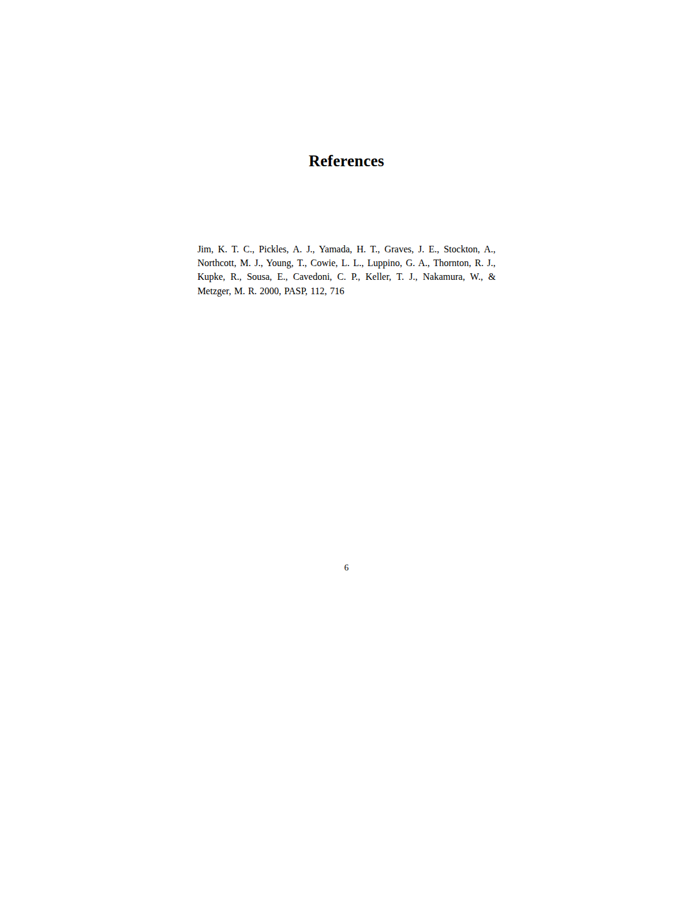References
Jim, K. T. C., Pickles, A. J., Yamada, H. T., Graves, J. E., Stockton, A., Northcott, M. J., Young, T., Cowie, L. L., Luppino, G. A., Thornton, R. J., Kupke, R., Sousa, E., Cavedoni, C. P., Keller, T. J., Nakamura, W., & Metzger, M. R. 2000, PASP, 112, 716
6